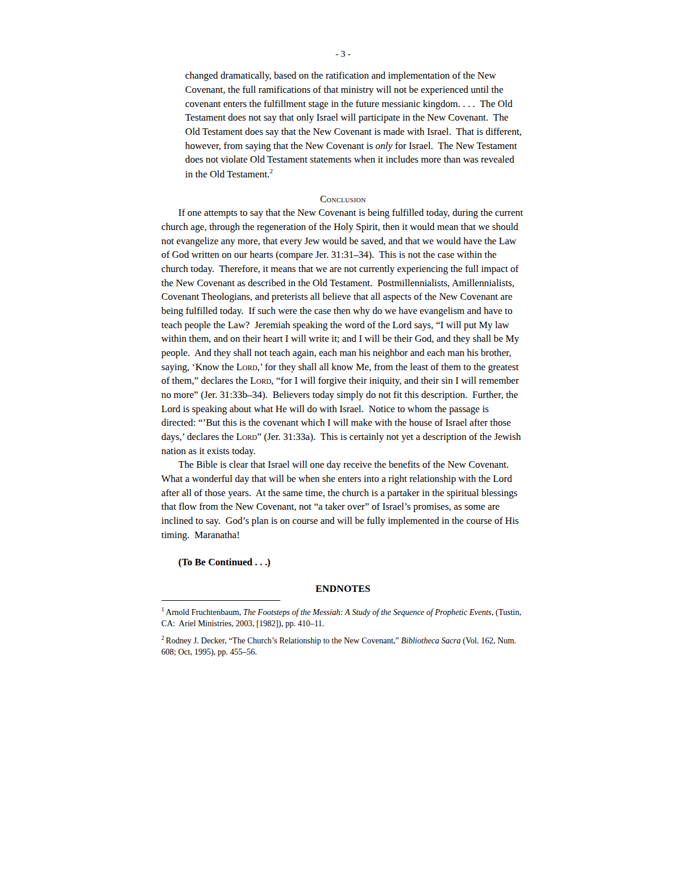- 3 -
changed dramatically, based on the ratification and implementation of the New Covenant, the full ramifications of that ministry will not be experienced until the covenant enters the fulfillment stage in the future messianic kingdom. . . . The Old Testament does not say that only Israel will participate in the New Covenant. The Old Testament does say that the New Covenant is made with Israel. That is different, however, from saying that the New Covenant is only for Israel. The New Testament does not violate Old Testament statements when it includes more than was revealed in the Old Testament.2
Conclusion
If one attempts to say that the New Covenant is being fulfilled today, during the current church age, through the regeneration of the Holy Spirit, then it would mean that we should not evangelize any more, that every Jew would be saved, and that we would have the Law of God written on our hearts (compare Jer. 31:31–34). This is not the case within the church today. Therefore, it means that we are not currently experiencing the full impact of the New Covenant as described in the Old Testament. Postmillennialists, Amillennialists, Covenant Theologians, and preterists all believe that all aspects of the New Covenant are being fulfilled today. If such were the case then why do we have evangelism and have to teach people the Law? Jeremiah speaking the word of the Lord says, “I will put My law within them, and on their heart I will write it; and I will be their God, and they shall be My people. And they shall not teach again, each man his neighbor and each man his brother, saying, ‘Know the Lord,’ for they shall all know Me, from the least of them to the greatest of them,” declares the Lord, “for I will forgive their iniquity, and their sin I will remember no more” (Jer. 31:33b–34). Believers today simply do not fit this description. Further, the Lord is speaking about what He will do with Israel. Notice to whom the passage is directed: “’But this is the covenant which I will make with the house of Israel after those days,’ declares the Lord” (Jer. 31:33a). This is certainly not yet a description of the Jewish nation as it exists today.
The Bible is clear that Israel will one day receive the benefits of the New Covenant. What a wonderful day that will be when she enters into a right relationship with the Lord after all of those years. At the same time, the church is a partaker in the spiritual blessings that flow from the New Covenant, not “a taker over” of Israel’s promises, as some are inclined to say. God’s plan is on course and will be fully implemented in the course of His timing. Maranatha!
(To Be Continued . . .)
ENDNOTES
1 Arnold Fruchtenbaum, The Footsteps of the Messiah: A Study of the Sequence of Prophetic Events, (Tustin, CA: Ariel Ministries, 2003, [1982]), pp. 410–11.
2 Rodney J. Decker, “The Church’s Relationship to the New Covenant,” Bibliotheca Sacra (Vol. 162, Num. 608; Oct, 1995), pp. 455–56.